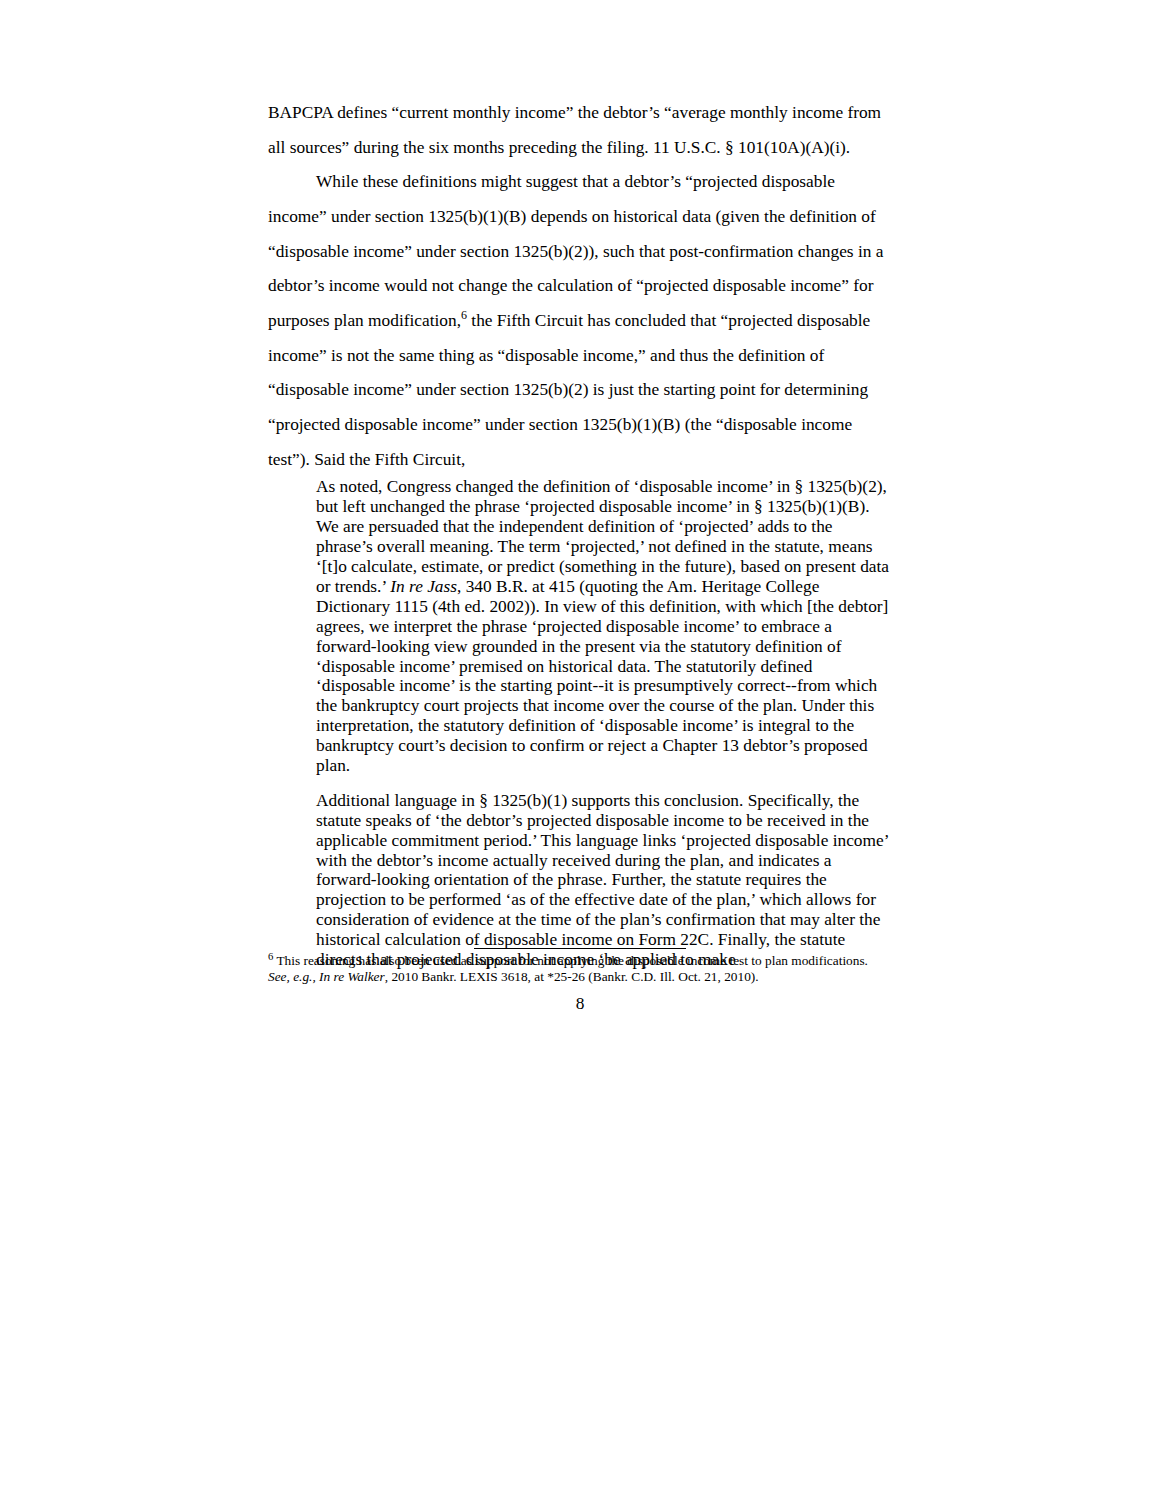BAPCPA defines “current monthly income” the debtor’s “average monthly income from all sources” during the six months preceding the filing. 11 U.S.C. § 101(10A)(A)(i).
While these definitions might suggest that a debtor’s “projected disposable income” under section 1325(b)(1)(B) depends on historical data (given the definition of “disposable income” under section 1325(b)(2)), such that post-confirmation changes in a debtor’s income would not change the calculation of “projected disposable income” for purposes plan modification,6 the Fifth Circuit has concluded that “projected disposable income” is not the same thing as “disposable income,” and thus the definition of “disposable income” under section 1325(b)(2) is just the starting point for determining “projected disposable income” under section 1325(b)(1)(B) (the “disposable income test”). Said the Fifth Circuit,
As noted, Congress changed the definition of ‘disposable income’ in § 1325(b)(2), but left unchanged the phrase ‘projected disposable income’ in § 1325(b)(1)(B). We are persuaded that the independent definition of ‘projected’ adds to the phrase’s overall meaning. The term ‘projected,’ not defined in the statute, means ‘[t]o calculate, estimate, or predict (something in the future), based on present data or trends.’ In re Jass, 340 B.R. at 415 (quoting the Am. Heritage College Dictionary 1115 (4th ed. 2002)). In view of this definition, with which [the debtor] agrees, we interpret the phrase ‘projected disposable income’ to embrace a forward-looking view grounded in the present via the statutory definition of ‘disposable income’ premised on historical data. The statutorily defined ‘disposable income’ is the starting point--it is presumptively correct--from which the bankruptcy court projects that income over the course of the plan. Under this interpretation, the statutory definition of ‘disposable income’ is integral to the bankruptcy court’s decision to confirm or reject a Chapter 13 debtor’s proposed plan.
Additional language in § 1325(b)(1) supports this conclusion. Specifically, the statute speaks of ‘the debtor’s projected disposable income to be received in the applicable commitment period.’ This language links ‘projected disposable income’ with the debtor’s income actually received during the plan, and indicates a forward-looking orientation of the phrase. Further, the statute requires the projection to be performed ‘as of the effective date of the plan,’ which allows for consideration of evidence at the time of the plan’s confirmation that may alter the historical calculation of disposable income on Form 22C. Finally, the statute directs that projected disposable income ‘be applied to make
6 This reasoning has also been used as support for not applying the disposable income test to plan modifications. See, e.g., In re Walker, 2010 Bankr. LEXIS 3618, at *25-26 (Bankr. C.D. Ill. Oct. 21, 2010).
8